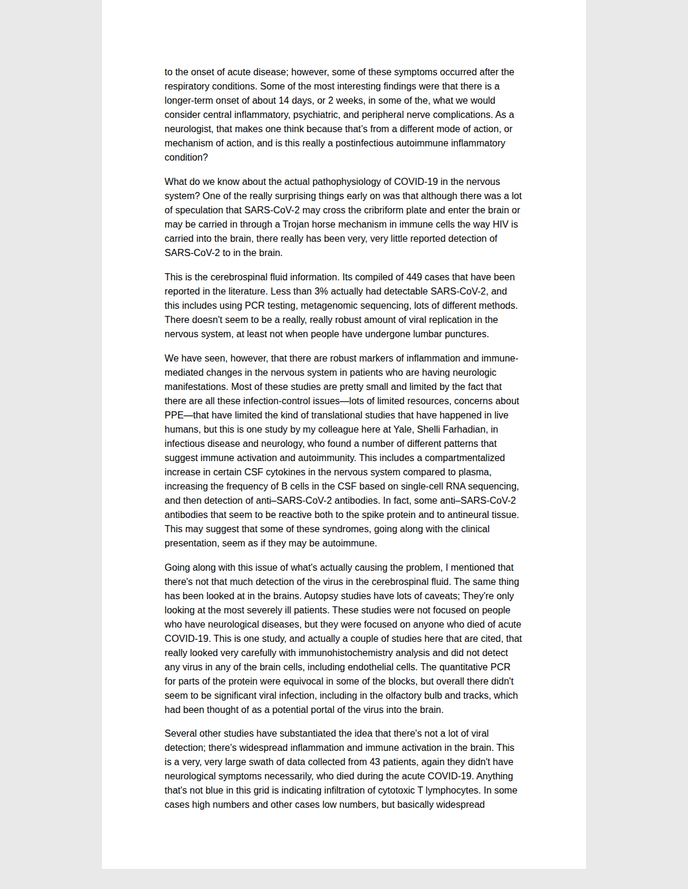to the onset of acute disease; however, some of these symptoms occurred after the respiratory conditions. Some of the most interesting findings were that there is a longer-term onset of about 14 days, or 2 weeks, in some of the, what we would consider central inflammatory, psychiatric, and peripheral nerve complications. As a neurologist, that makes one think because that’s from a different mode of action, or mechanism of action, and is this really a postinfectious autoimmune inflammatory condition?
What do we know about the actual pathophysiology of COVID-19 in the nervous system? One of the really surprising things early on was that although there was a lot of speculation that SARS-CoV-2 may cross the cribriform plate and enter the brain or may be carried in through a Trojan horse mechanism in immune cells the way HIV is carried into the brain, there really has been very, very little reported detection of SARS-CoV-2 to in the brain.
This is the cerebrospinal fluid information. Its compiled of 449 cases that have been reported in the literature. Less than 3% actually had detectable SARS-CoV-2, and this includes using PCR testing, metagenomic sequencing, lots of different methods. There doesn't seem to be a really, really robust amount of viral replication in the nervous system, at least not when people have undergone lumbar punctures.
We have seen, however, that there are robust markers of inflammation and immune-mediated changes in the nervous system in patients who are having neurologic manifestations. Most of these studies are pretty small and limited by the fact that there are all these infection-control issues—lots of limited resources, concerns about PPE—that have limited the kind of translational studies that have happened in live humans, but this is one study by my colleague here at Yale, Shelli Farhadian, in infectious disease and neurology, who found a number of different patterns that suggest immune activation and autoimmunity. This includes a compartmentalized increase in certain CSF cytokines in the nervous system compared to plasma, increasing the frequency of B cells in the CSF based on single-cell RNA sequencing, and then detection of anti–SARS-CoV-2 antibodies. In fact, some anti–SARS-CoV-2 antibodies that seem to be reactive both to the spike protein and to antineural tissue. This may suggest that some of these syndromes, going along with the clinical presentation, seem as if they may be autoimmune.
Going along with this issue of what's actually causing the problem, I mentioned that there's not that much detection of the virus in the cerebrospinal fluid. The same thing has been looked at in the brains. Autopsy studies have lots of caveats; They're only looking at the most severely ill patients. These studies were not focused on people who have neurological diseases, but they were focused on anyone who died of acute COVID-19. This is one study, and actually a couple of studies here that are cited, that really looked very carefully with immunohistochemistry analysis and did not detect any virus in any of the brain cells, including endothelial cells. The quantitative PCR for parts of the protein were equivocal in some of the blocks, but overall there didn't seem to be significant viral infection, including in the olfactory bulb and tracks, which had been thought of as a potential portal of the virus into the brain.
Several other studies have substantiated the idea that there's not a lot of viral detection; there's widespread inflammation and immune activation in the brain. This is a very, very large swath of data collected from 43 patients, again they didn't have neurological symptoms necessarily, who died during the acute COVID-19. Anything that's not blue in this grid is indicating infiltration of cytotoxic T lymphocytes. In some cases high numbers and other cases low numbers, but basically widespread